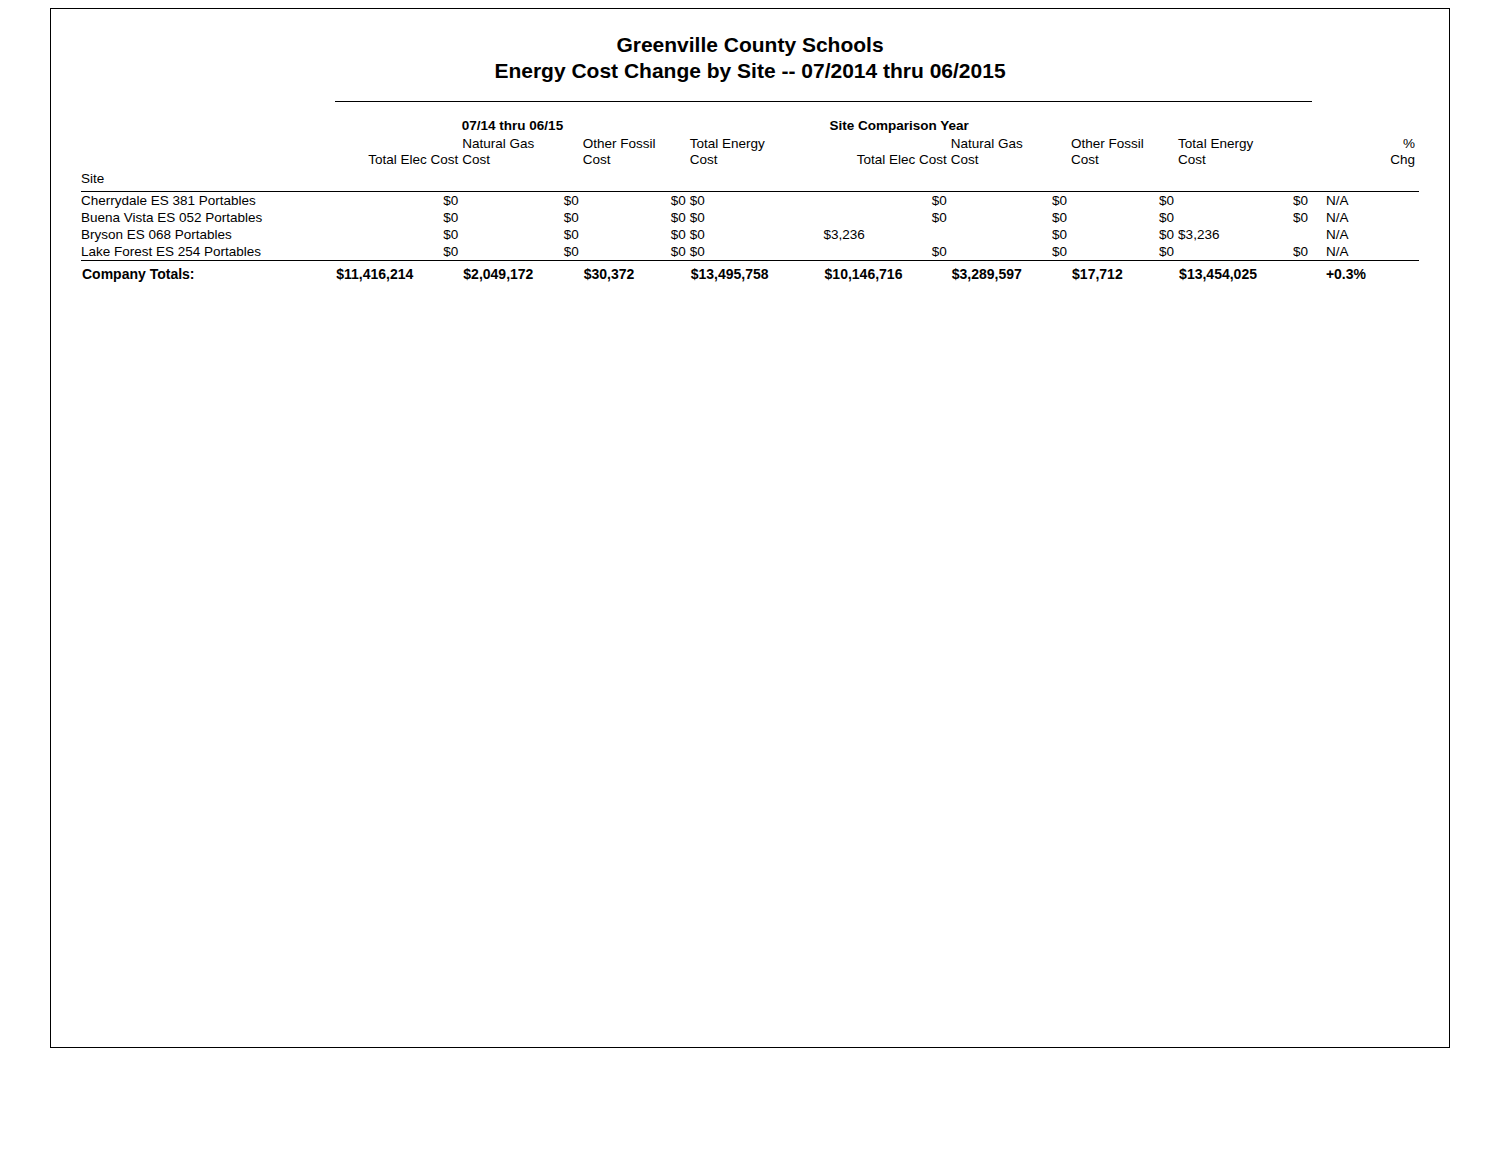Greenville County Schools
Energy Cost Change by Site -- 07/2014 thru 06/2015
| | 07/14 thru 06/15 | | Site Comparison Year | |
| --- | --- | --- | --- | --- |
| | Total Elec Cost | Natural Gas Cost | Other Fossil Cost | Total Energy Cost | Total Elec Cost | Natural Gas Cost | Other Fossil Cost | Total Energy Cost | % Chg |
| Site | |
| Cherrydale ES 381 Portables | $0 | $0 | $0 | $0 | $0 | $0 | $0 | $0 | N/A |
| Buena Vista ES 052 Portables | $0 | $0 | $0 | $0 | $0 | $0 | $0 | $0 | N/A |
| Bryson ES 068 Portables | $0 | $0 | $0 | $0 | $3,236 | $0 | $0 | $3,236 | N/A |
| Lake Forest ES 254 Portables | $0 | $0 | $0 | $0 | $0 | $0 | $0 | $0 | N/A |
| Company Totals: | $11,416,214 | $2,049,172 | $30,372 | $13,495,758 | $10,146,716 | $3,289,597 | $17,712 | $13,454,025 | +0.3% |